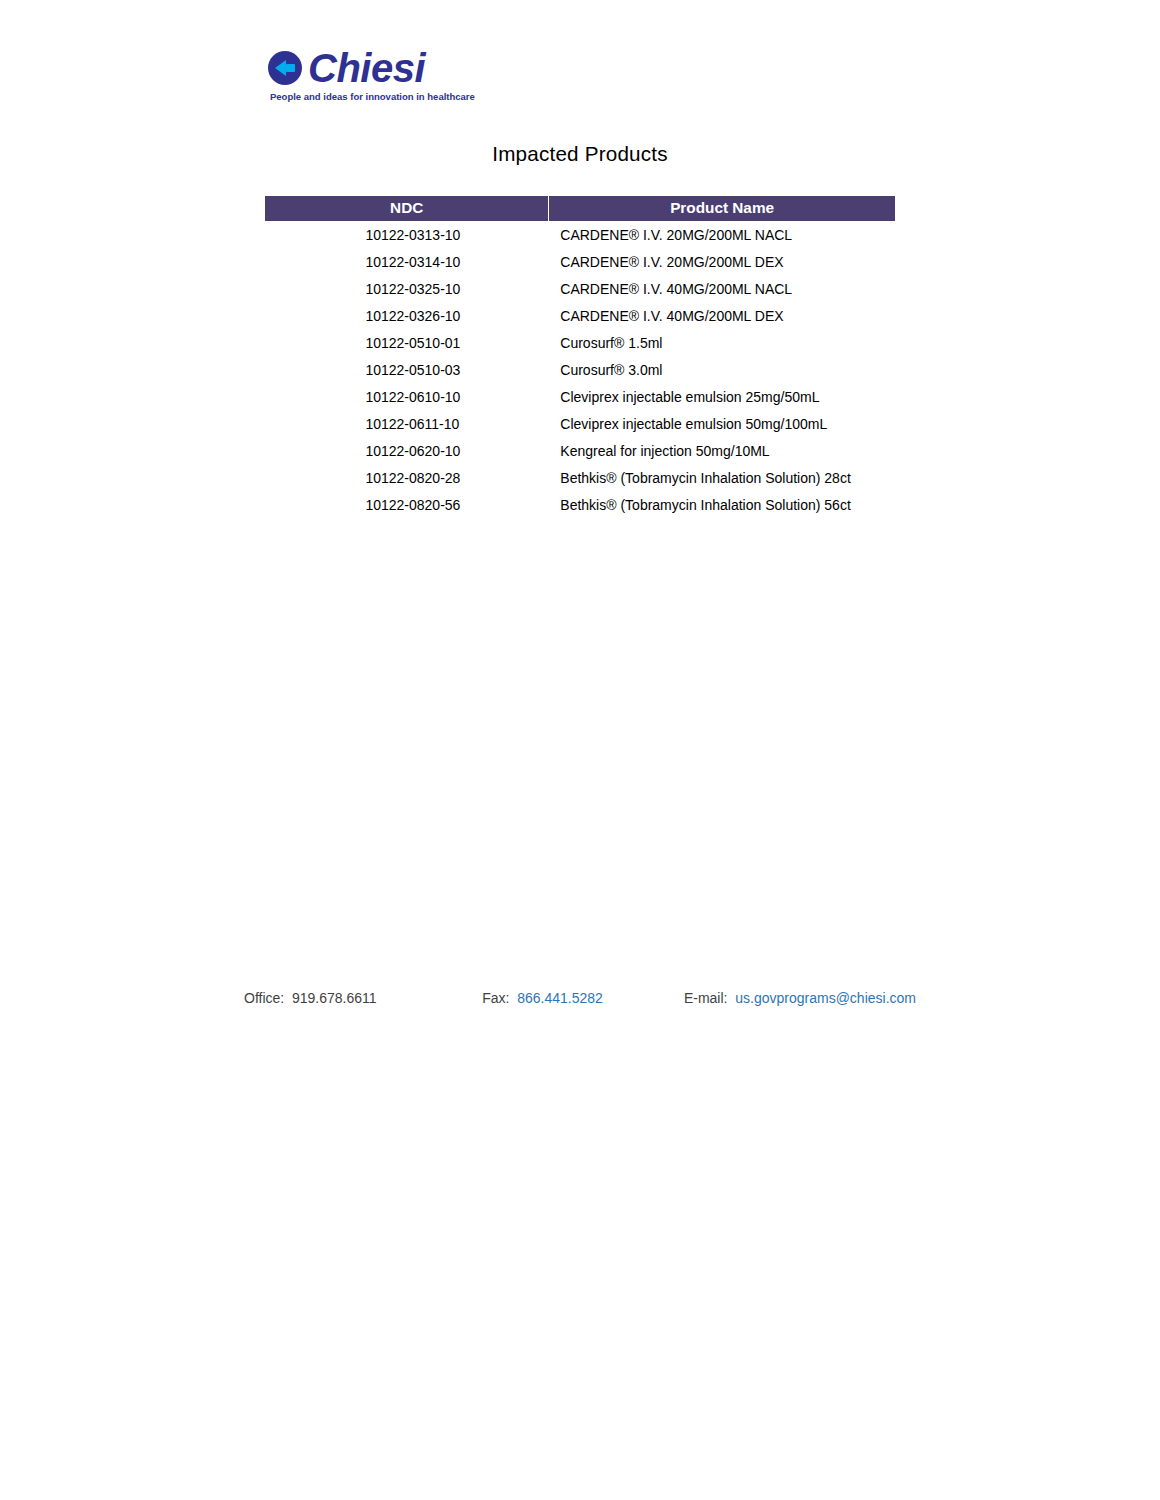Chiesi
People and ideas for innovation in healthcare
Impacted Products
| NDC | Product Name |
| --- | --- |
| 10122-0313-10 | CARDENE® I.V. 20MG/200ML NACL |
| 10122-0314-10 | CARDENE® I.V. 20MG/200ML DEX |
| 10122-0325-10 | CARDENE® I.V. 40MG/200ML NACL |
| 10122-0326-10 | CARDENE® I.V. 40MG/200ML DEX |
| 10122-0510-01 | Curosurf® 1.5ml |
| 10122-0510-03 | Curosurf® 3.0ml |
| 10122-0610-10 | Cleviprex injectable emulsion 25mg/50mL |
| 10122-0611-10 | Cleviprex injectable emulsion 50mg/100mL |
| 10122-0620-10 | Kengreal for injection 50mg/10ML |
| 10122-0820-28 | Bethkis® (Tobramycin Inhalation Solution) 28ct |
| 10122-0820-56 | Bethkis® (Tobramycin Inhalation Solution) 56ct |
Office: 919.678.6611
Fax: 866.441.5282
E-mail: us.govprograms@chiesi.com